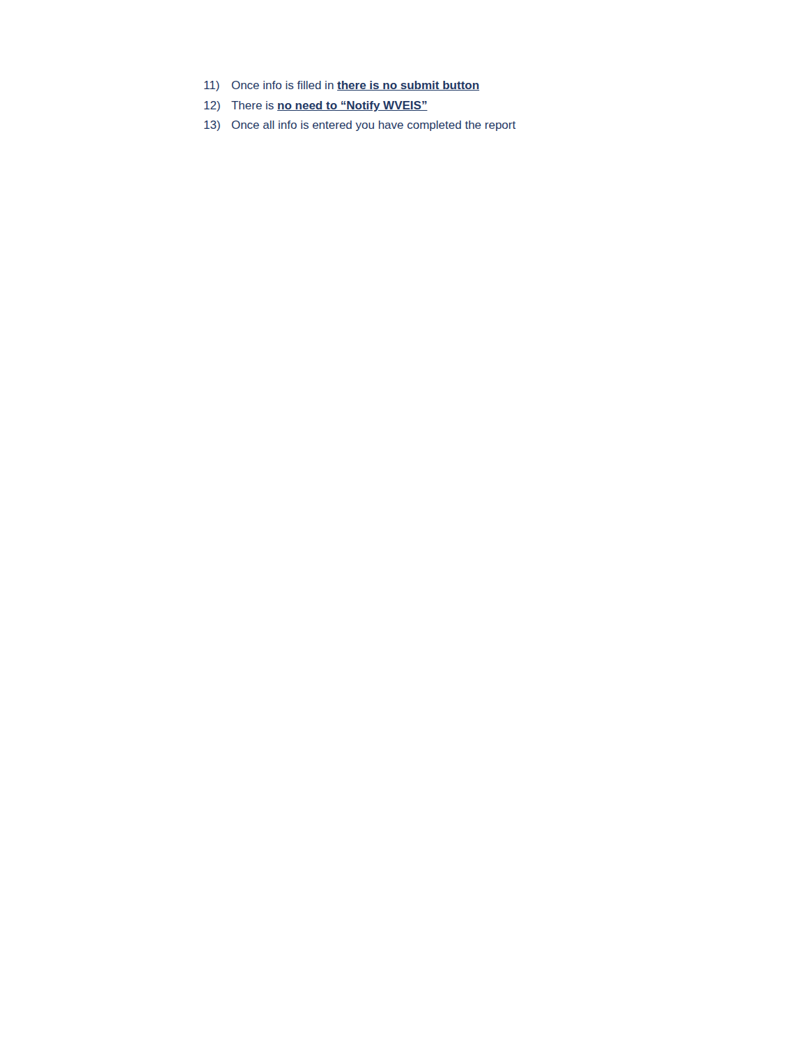11) Once info is filled in there is no submit button
12) There is no need to “Notify WVEIS”
13) Once all info is entered you have completed the report